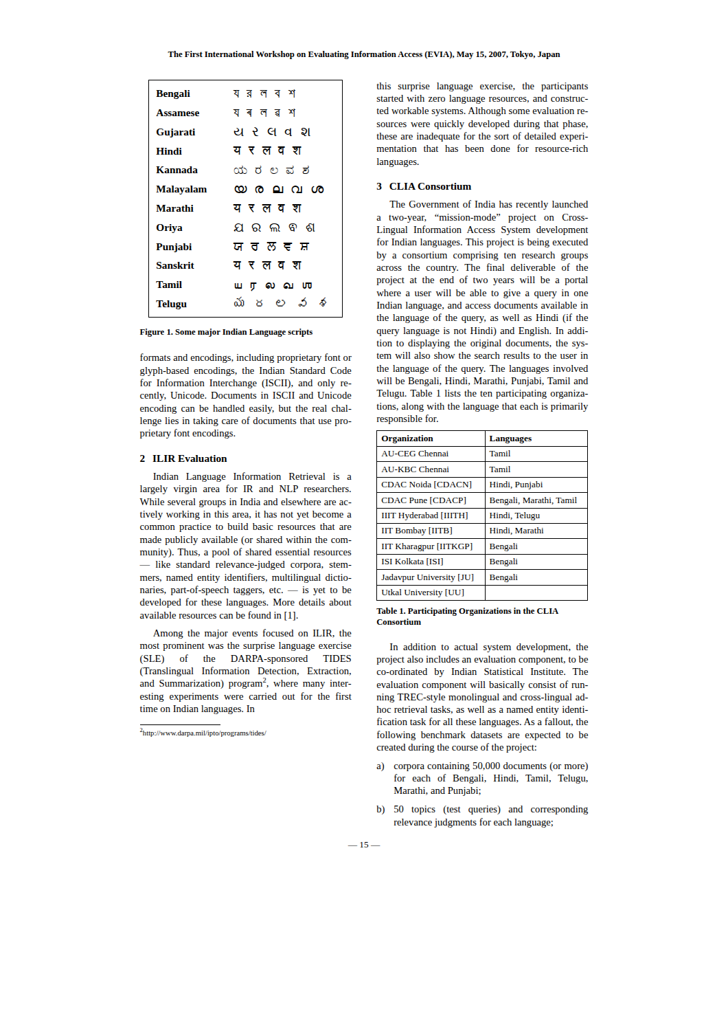The First International Workshop on Evaluating Information Access (EVIA), May 15, 2007, Tokyo, Japan
| Bengali | য র ল ব শ |
| Assamese | য ৰ ল ৱ শ |
| Gujarati | ય ર લ વ શ |
| Hindi | य र ल व श |
| Kannada | ಯ ರ ಲ ವ ಶ |
| Malayalam | യ ര ല വ ശ |
| Marathi | य र ल व श |
| Oriya | ଯ ର ଲ ଵ ଶ |
| Punjabi | ਯ ਰ ਲ ਵ ਸ਼ |
| Sanskrit | य र ल व श |
| Tamil | ய ர ல வ ஶ |
| Telugu | య ర ల వ శ |
Figure 1. Some major Indian Language scripts
formats and encodings, including proprietary font or glyph-based encodings, the Indian Standard Code for Information Interchange (ISCII), and only recently, Unicode. Documents in ISCII and Unicode encoding can be handled easily, but the real challenge lies in taking care of documents that use proprietary font encodings.
2 ILIR Evaluation
Indian Language Information Retrieval is a largely virgin area for IR and NLP researchers. While several groups in India and elsewhere are actively working in this area, it has not yet become a common practice to build basic resources that are made publicly available (or shared within the community). Thus, a pool of shared essential resources — like standard relevance-judged corpora, stemmers, named entity identifiers, multilingual dictionaries, part-of-speech taggers, etc. — is yet to be developed for these languages. More details about available resources can be found in [1].
Among the major events focused on ILIR, the most prominent was the surprise language exercise (SLE) of the DARPA-sponsored TIDES (Translingual Information Detection, Extraction, and Summarization) program2, where many interesting experiments were carried out for the first time on Indian languages. In
2http://www.darpa.mil/ipto/programs/tides/
this surprise language exercise, the participants started with zero language resources, and constructed workable systems. Although some evaluation resources were quickly developed during that phase, these are inadequate for the sort of detailed experimentation that has been done for resource-rich languages.
3 CLIA Consortium
The Government of India has recently launched a two-year, “mission-mode” project on Cross-Lingual Information Access System development for Indian languages. This project is being executed by a consortium comprising ten research groups across the country. The final deliverable of the project at the end of two years will be a portal where a user will be able to give a query in one Indian language, and access documents available in the language of the query, as well as Hindi (if the query language is not Hindi) and English. In addition to displaying the original documents, the system will also show the search results to the user in the language of the query. The languages involved will be Bengali, Hindi, Marathi, Punjabi, Tamil and Telugu. Table 1 lists the ten participating organizations, along with the language that each is primarily responsible for.
| Organization | Languages |
| --- | --- |
| AU-CEG Chennai | Tamil |
| AU-KBC Chennai | Tamil |
| CDAC Noida [CDACN] | Hindi, Punjabi |
| CDAC Pune [CDACP] | Bengali, Marathi, Tamil |
| IIIT Hyderabad [IIITH] | Hindi, Telugu |
| IIT Bombay [IITB] | Hindi, Marathi |
| IIT Kharagpur [IITKGP] | Bengali |
| ISI Kolkata [ISI] | Bengali |
| Jadavpur University [JU] | Bengali |
| Utkal University [UU] | |
Table 1. Participating Organizations in the CLIA Consortium
In addition to actual system development, the project also includes an evaluation component, to be co-ordinated by Indian Statistical Institute. The evaluation component will basically consist of running TREC-style monolingual and cross-lingual ad-hoc retrieval tasks, as well as a named entity identification task for all these languages. As a fallout, the following benchmark datasets are expected to be created during the course of the project:
a) corpora containing 50,000 documents (or more) for each of Bengali, Hindi, Tamil, Telugu, Marathi, and Punjabi;
b) 50 topics (test queries) and corresponding relevance judgments for each language;
— 15 —